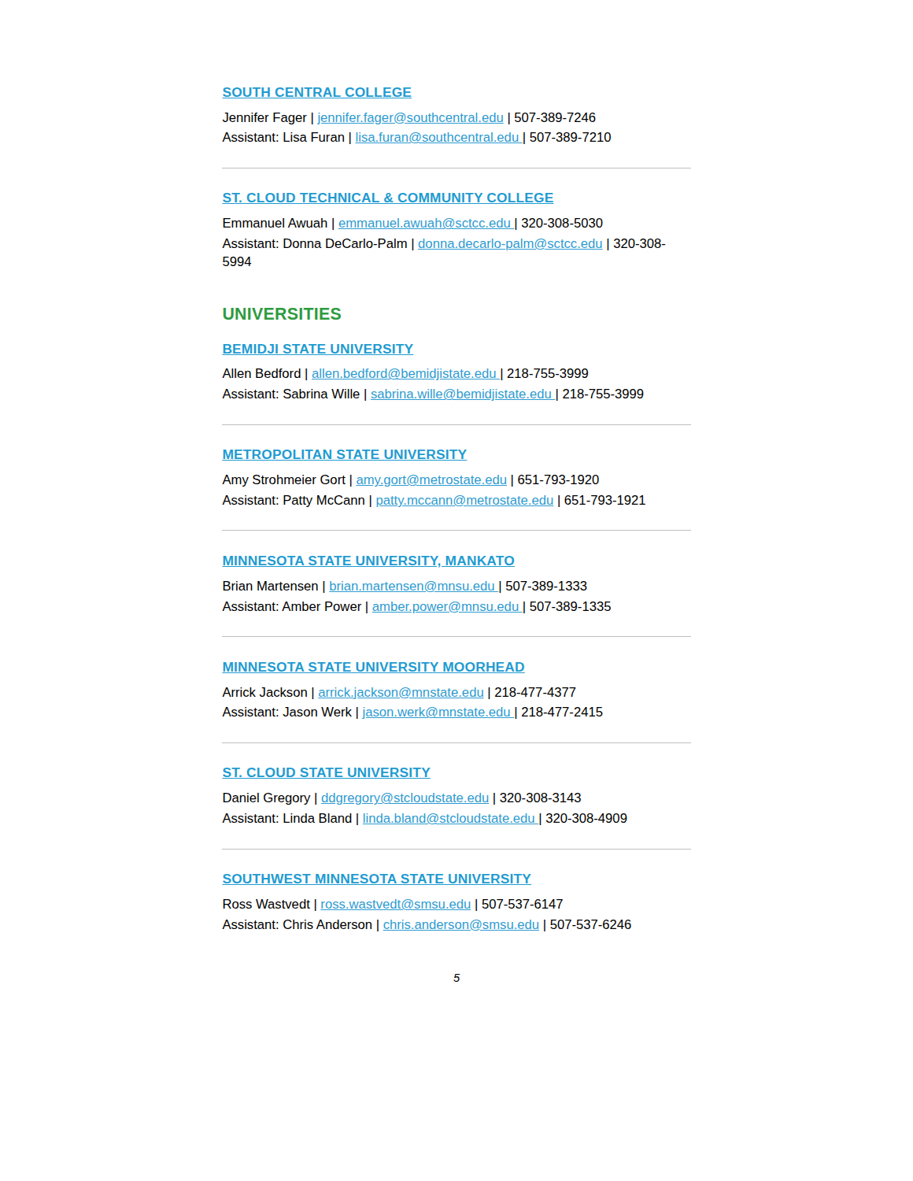South Central College
Jennifer Fager | jennifer.fager@southcentral.edu | 507-389-7246
Assistant: Lisa Furan | lisa.furan@southcentral.edu | 507-389-7210
St. Cloud Technical & Community College
Emmanuel Awuah | emmanuel.awuah@sctcc.edu | 320-308-5030
Assistant: Donna DeCarlo-Palm | donna.decarlo-palm@sctcc.edu | 320-308-5994
Universities
Bemidji State University
Allen Bedford | allen.bedford@bemidjistate.edu | 218-755-3999
Assistant: Sabrina Wille | sabrina.wille@bemidjistate.edu | 218-755-3999
Metropolitan State University
Amy Strohmeier Gort | amy.gort@metrostate.edu | 651-793-1920
Assistant: Patty McCann | patty.mccann@metrostate.edu | 651-793-1921
Minnesota State University, Mankato
Brian Martensen | brian.martensen@mnsu.edu | 507-389-1333
Assistant: Amber Power | amber.power@mnsu.edu | 507-389-1335
Minnesota State University Moorhead
Arrick Jackson | arrick.jackson@mnstate.edu | 218-477-4377
Assistant: Jason Werk | jason.werk@mnstate.edu | 218-477-2415
St. Cloud State University
Daniel Gregory | ddgregory@stcloudstate.edu | 320-308-3143
Assistant: Linda Bland | linda.bland@stcloudstate.edu | 320-308-4909
Southwest Minnesota State University
Ross Wastvedt | ross.wastvedt@smsu.edu | 507-537-6147
Assistant: Chris Anderson | chris.anderson@smsu.edu | 507-537-6246
5